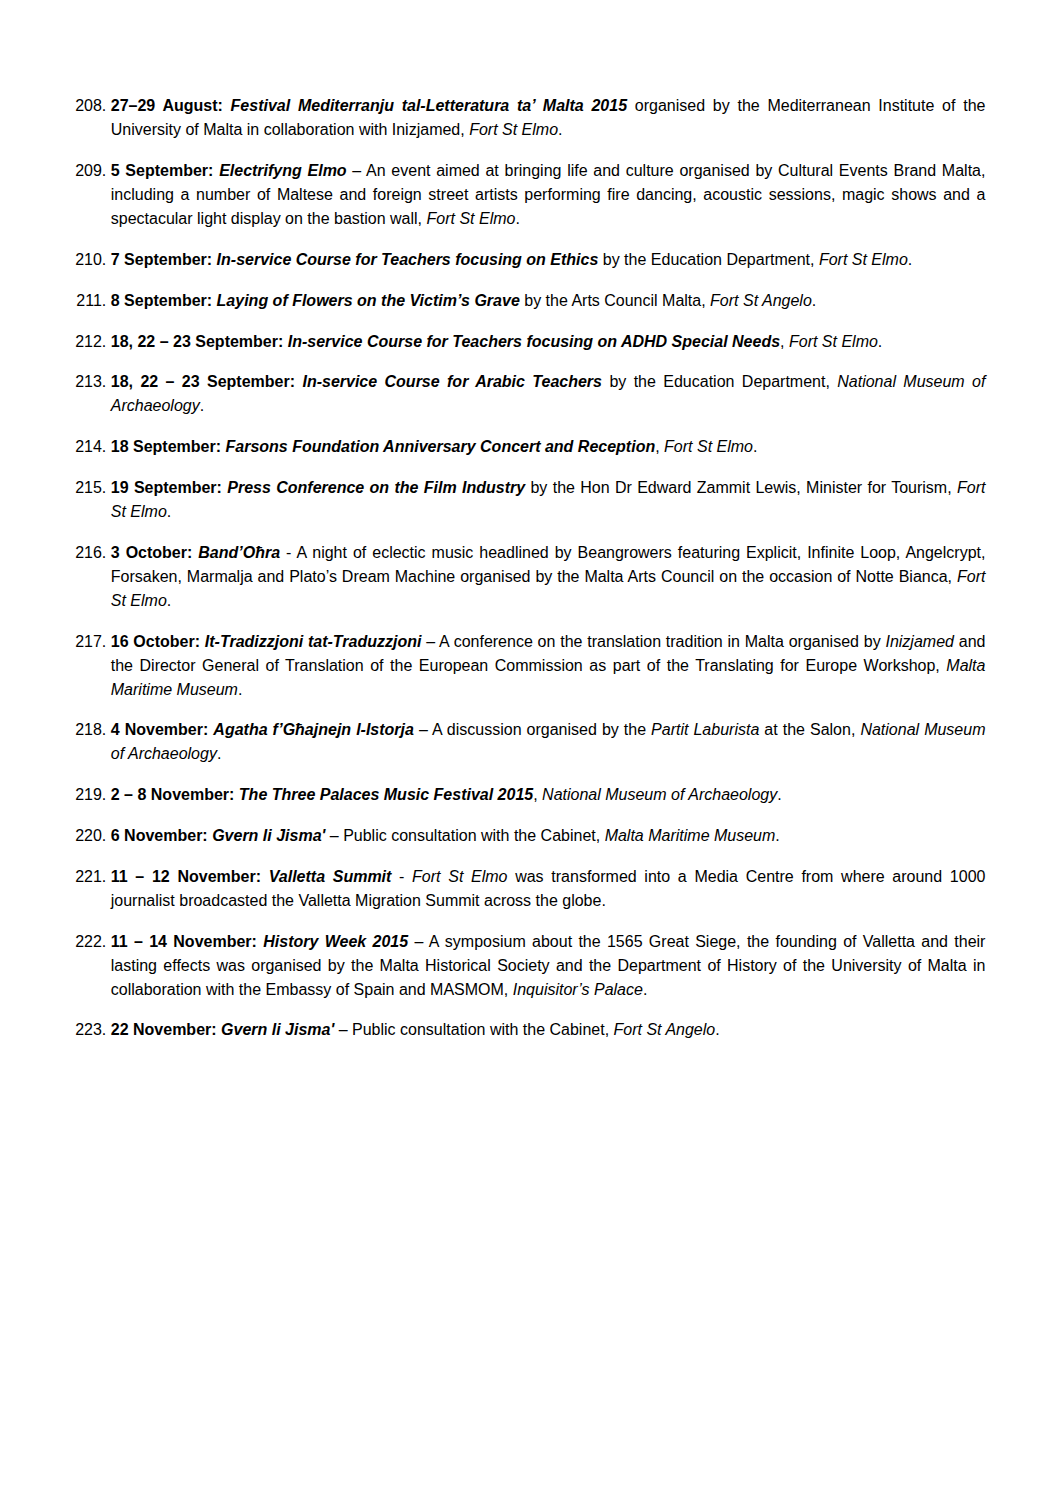27–29 August: Festival Mediterranju tal-Letteratura ta’ Malta 2015 organised by the Mediterranean Institute of the University of Malta in collaboration with Inizjamed, Fort St Elmo.
5 September: Electrifyng Elmo – An event aimed at bringing life and culture organised by Cultural Events Brand Malta, including a number of Maltese and foreign street artists performing fire dancing, acoustic sessions, magic shows and a spectacular light display on the bastion wall, Fort St Elmo.
7 September: In-service Course for Teachers focusing on Ethics by the Education Department, Fort St Elmo.
8 September: Laying of Flowers on the Victim’s Grave by the Arts Council Malta, Fort St Angelo.
18, 22 – 23 September: In-service Course for Teachers focusing on ADHD Special Needs, Fort St Elmo.
18, 22 – 23 September: In-service Course for Arabic Teachers by the Education Department, National Museum of Archaeology.
18 September: Farsons Foundation Anniversary Concert and Reception, Fort St Elmo.
19 September: Press Conference on the Film Industry by the Hon Dr Edward Zammit Lewis, Minister for Tourism, Fort St Elmo.
3 October: Band’Oħra - A night of eclectic music headlined by Beangrowers featuring Explicit, Infinite Loop, Angelcrypt, Forsaken, Marmalja and Plato’s Dream Machine organised by the Malta Arts Council on the occasion of Notte Bianca, Fort St Elmo.
16 October: It-Tradizzjoni tat-Traduzzjoni – A conference on the translation tradition in Malta organised by Inizjamed and the Director General of Translation of the European Commission as part of the Translating for Europe Workshop, Malta Maritime Museum.
4 November: Agatha f’Għajnejn l-Istorja – A discussion organised by the Partit Laburista at the Salon, National Museum of Archaeology.
2 – 8 November: The Three Palaces Music Festival 2015, National Museum of Archaeology.
6 November: Gvern li Jisma' – Public consultation with the Cabinet, Malta Maritime Museum.
11 – 12 November: Valletta Summit - Fort St Elmo was transformed into a Media Centre from where around 1000 journalist broadcasted the Valletta Migration Summit across the globe.
11 – 14 November: History Week 2015 – A symposium about the 1565 Great Siege, the founding of Valletta and their lasting effects was organised by the Malta Historical Society and the Department of History of the University of Malta in collaboration with the Embassy of Spain and MASMOM, Inquisitor’s Palace.
22 November: Gvern li Jisma' – Public consultation with the Cabinet, Fort St Angelo.